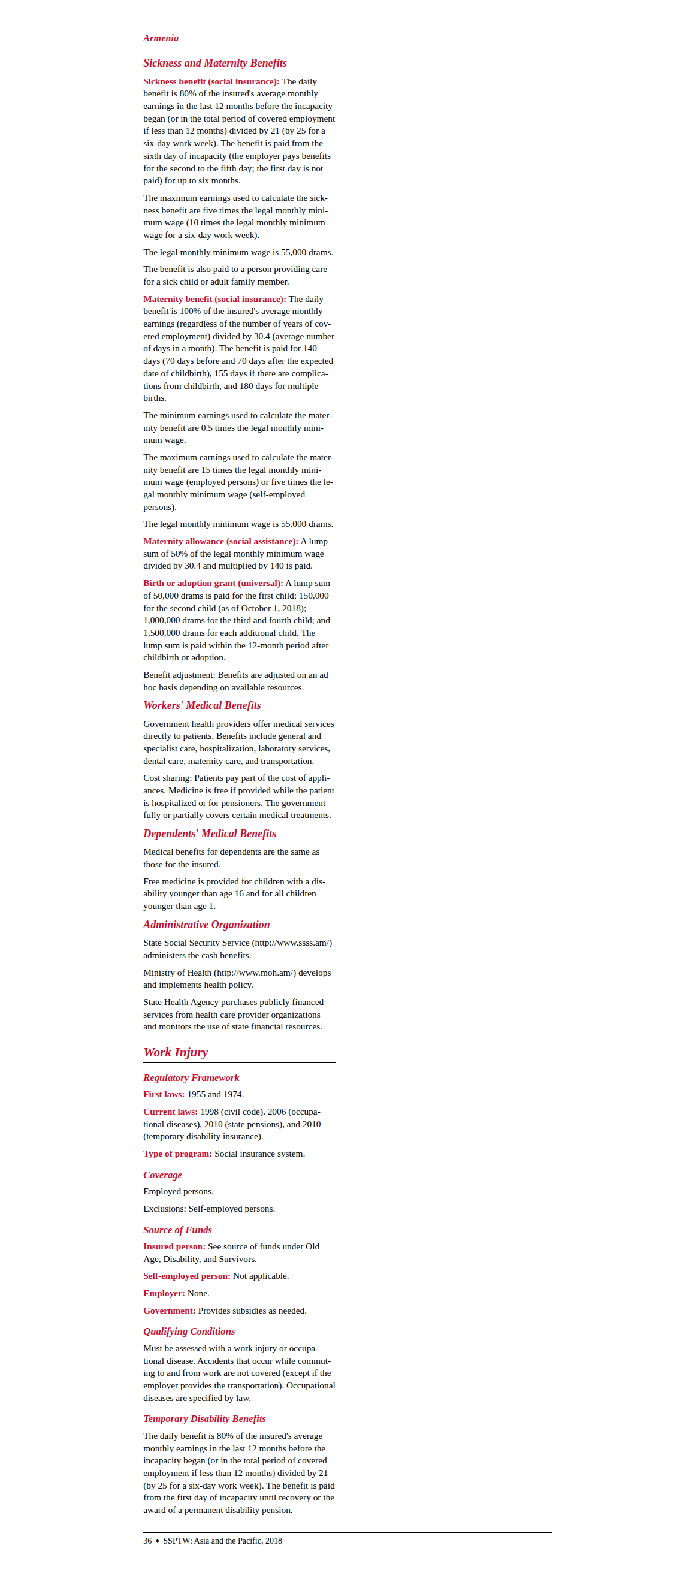Armenia
Sickness and Maternity Benefits
Sickness benefit (social insurance): The daily benefit is 80% of the insured's average monthly earnings in the last 12 months before the incapacity began (or in the total period of covered employment if less than 12 months) divided by 21 (by 25 for a six-day work week). The benefit is paid from the sixth day of incapacity (the employer pays benefits for the second to the fifth day; the first day is not paid) for up to six months.
The maximum earnings used to calculate the sickness benefit are five times the legal monthly minimum wage (10 times the legal monthly minimum wage for a six-day work week).
The legal monthly minimum wage is 55,000 drams.
The benefit is also paid to a person providing care for a sick child or adult family member.
Maternity benefit (social insurance): The daily benefit is 100% of the insured's average monthly earnings (regardless of the number of years of covered employment) divided by 30.4 (average number of days in a month). The benefit is paid for 140 days (70 days before and 70 days after the expected date of childbirth), 155 days if there are complications from childbirth, and 180 days for multiple births.
The minimum earnings used to calculate the maternity benefit are 0.5 times the legal monthly minimum wage.
The maximum earnings used to calculate the maternity benefit are 15 times the legal monthly minimum wage (employed persons) or five times the legal monthly minimum wage (self-employed persons).
The legal monthly minimum wage is 55,000 drams.
Maternity allowance (social assistance): A lump sum of 50% of the legal monthly minimum wage divided by 30.4 and multiplied by 140 is paid.
Birth or adoption grant (universal): A lump sum of 50,000 drams is paid for the first child; 150,000 for the second child (as of October 1, 2018); 1,000,000 drams for the third and fourth child; and 1,500,000 drams for each additional child. The lump sum is paid within the 12-month period after childbirth or adoption.
Benefit adjustment: Benefits are adjusted on an ad hoc basis depending on available resources.
Workers' Medical Benefits
Government health providers offer medical services directly to patients. Benefits include general and specialist care, hospitalization, laboratory services, dental care, maternity care, and transportation.
Cost sharing: Patients pay part of the cost of appliances. Medicine is free if provided while the patient is hospitalized or for pensioners. The government fully or partially covers certain medical treatments.
Dependents' Medical Benefits
Medical benefits for dependents are the same as those for the insured.
Free medicine is provided for children with a disability younger than age 16 and for all children younger than age 1.
Administrative Organization
State Social Security Service (http://www.ssss.am/) administers the cash benefits.
Ministry of Health (http://www.moh.am/) develops and implements health policy.
State Health Agency purchases publicly financed services from health care provider organizations and monitors the use of state financial resources.
Work Injury
Regulatory Framework
First laws: 1955 and 1974.
Current laws: 1998 (civil code), 2006 (occupational diseases), 2010 (state pensions), and 2010 (temporary disability insurance).
Type of program: Social insurance system.
Coverage
Employed persons.
Exclusions: Self-employed persons.
Source of Funds
Insured person: See source of funds under Old Age, Disability, and Survivors.
Self-employed person: Not applicable.
Employer: None.
Government: Provides subsidies as needed.
Qualifying Conditions
Must be assessed with a work injury or occupational disease. Accidents that occur while commuting to and from work are not covered (except if the employer provides the transportation). Occupational diseases are specified by law.
Temporary Disability Benefits
The daily benefit is 80% of the insured's average monthly earnings in the last 12 months before the incapacity began (or in the total period of covered employment if less than 12 months) divided by 21 (by 25 for a six-day work week). The benefit is paid from the first day of incapacity until recovery or the award of a permanent disability pension.
36 ♦ SSPTW: Asia and the Pacific, 2018